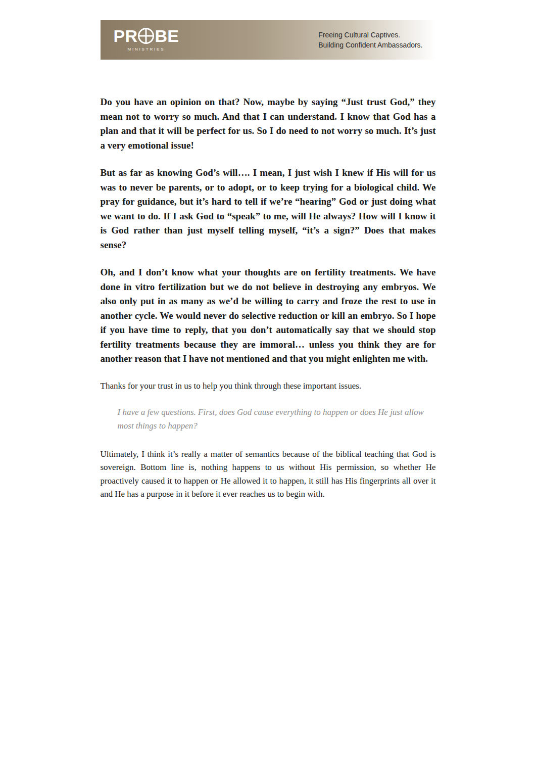PR BE MINISTRIES
Freeing Cultural Captives.
Building Confident Ambassadors.
Do you have an opinion on that? Now, maybe by saying “Just trust God,” they mean not to worry so much. And that I can understand. I know that God has a plan and that it will be perfect for us. So I do need to not worry so much. It’s just a very emotional issue!
But as far as knowing God’s will…. I mean, I just wish I knew if His will for us was to never be parents, or to adopt, or to keep trying for a biological child. We pray for guidance, but it’s hard to tell if we’re “hearing” God or just doing what we want to do. If I ask God to “speak” to me, will He always? How will I know it is God rather than just myself telling myself, “it’s a sign?” Does that makes sense?
Oh, and I don’t know what your thoughts are on fertility treatments. We have done in vitro fertilization but we do not believe in destroying any embryos. We also only put in as many as we’d be willing to carry and froze the rest to use in another cycle. We would never do selective reduction or kill an embryo. So I hope if you have time to reply, that you don’t automatically say that we should stop fertility treatments because they are immoral… unless you think they are for another reason that I have not mentioned and that you might enlighten me with.
Thanks for your trust in us to help you think through these important issues.
I have a few questions. First, does God cause everything to happen or does He just allow most things to happen?
Ultimately, I think it’s really a matter of semantics because of the biblical teaching that God is sovereign. Bottom line is, nothing happens to us without His permission, so whether He proactively caused it to happen or He allowed it to happen, it still has His fingerprints all over it and He has a purpose in it before it ever reaches us to begin with.